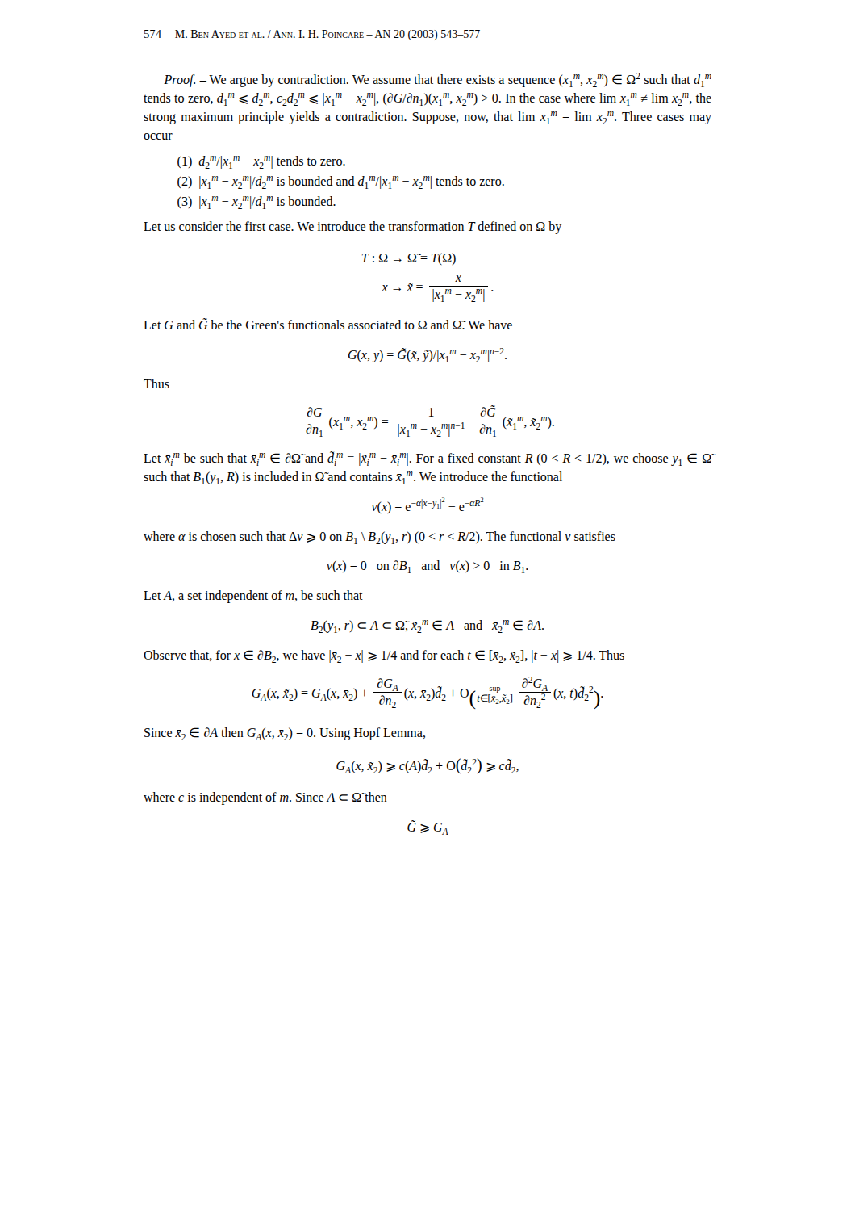574 M. Ben Ayed et al. / Ann. I. H. Poincaré – AN 20 (2003) 543–577
Proof. – We argue by contradiction. We assume that there exists a sequence (x1m, x2m) ∈ Ω2 such that d1m tends to zero, d1m ⩽ d2m, c2d2m ⩽ |x1m − x2m|, (∂G/∂n1)(x1m, x2m) > 0. In the case where lim x1m ≠ lim x2m, the strong maximum principle yields a contradiction. Suppose, now, that lim x1m = lim x2m. Three cases may occur
d2m/|x1m − x2m| tends to zero.
|x1m − x2m|/d2m is bounded and d1m/|x1m − x2m| tends to zero.
|x1m − x2m|/d1m is bounded.
Let us consider the first case. We introduce the transformation T defined on Ω by
T : Ω → Ω̃ = T(Ω)
x → x̃ = x|x1m − x2m|.
Let G and G̃ be the Green's functionals associated to Ω and Ω̃. We have
G(x, y) = G̃(x̃, ỹ)/|x1m − x2m|n−2.
Thus
∂G∂n1(x1m, x2m) = 1|x1m − x2m|n−1 ∂G̃∂n1(x̃1m, x̃2m).
Let x̄im be such that x̄im ∈ ∂Ω̃ and d̃im = |x̃im − x̄im|. For a fixed constant R (0 < R < 1/2), we choose y1 ∈ Ω̃ such that B1(y1, R) is included in Ω̃ and contains x̄1m. We introduce the functional
v(x) = e−α|x−y1|2 − e−αR2
where α is chosen such that Δv ⩾ 0 on B1 \ B2(y1, r) (0 < r < R/2). The functional v satisfies
v(x) = 0 on ∂B1 and v(x) > 0 in B1.
Let A, a set independent of m, be such that
B2(y1, r) ⊂ A ⊂ Ω̃, x̃2m ∈ A and x̄2m ∈ ∂A.
Observe that, for x ∈ ∂B2, we have |x̄2 − x| ⩾ 1/4 and for each t ∈ [x̄2, x̃2], |t − x| ⩾ 1/4. Thus
GA(x, x̃2) = GA(x, x̄2) + ∂GA∂n2(x, x̄2)d̃2 + O(sup
t∈[x̄2,x̃2] ∂2GA∂n22(x, t)d̃22).
Since x̄2 ∈ ∂A then GA(x, x̄2) = 0. Using Hopf Lemma,
GA(x, x̃2) ⩾ c(A)d̃2 + O(d̃22) ⩾ cd̃2,
where c is independent of m. Since A ⊂ Ω̃ then
G̃ ⩾ GA